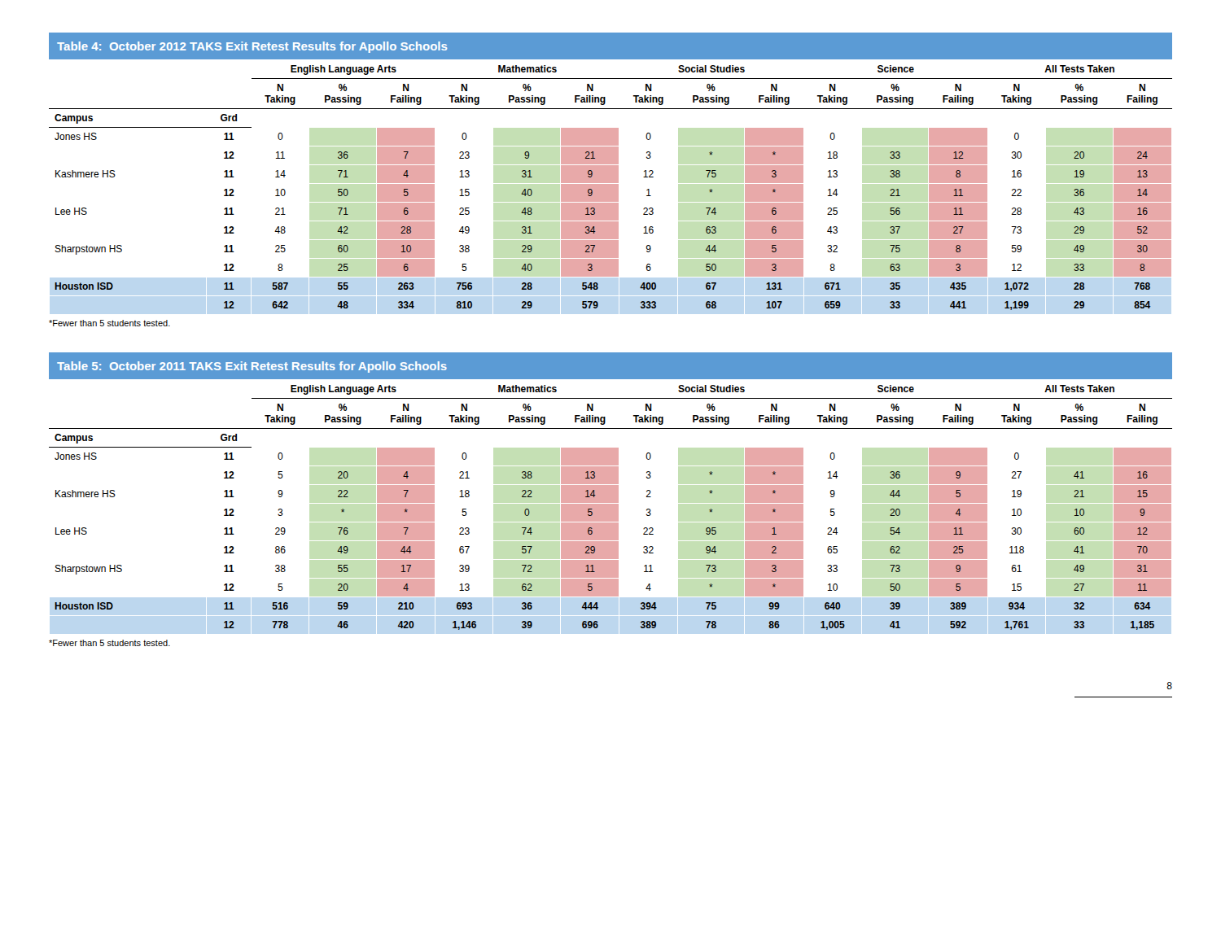Table 4: October 2012 TAKS Exit Retest Results for Apollo Schools
| | | English Language Arts | Mathematics | Social Studies | Science | All Tests Taken |
| --- | --- | --- | --- | --- | --- | --- |
| N Taking | % Passing | N Failing | N Taking | % Passing | N Failing | N Taking | % Passing | N Failing | N Taking | % Passing | N Failing | N Taking | % Passing | N Failing |
| Campus | Grd | |
| Jones HS | 11 | 0 | | | 0 | | | 0 | | | 0 | | | 0 | | |
| | 12 | 11 | 36 | 7 | 23 | 9 | 21 | 3 | * | * | 18 | 33 | 12 | 30 | 20 | 24 |
| Kashmere HS | 11 | 14 | 71 | 4 | 13 | 31 | 9 | 12 | 75 | 3 | 13 | 38 | 8 | 16 | 19 | 13 |
| | 12 | 10 | 50 | 5 | 15 | 40 | 9 | 1 | * | * | 14 | 21 | 11 | 22 | 36 | 14 |
| Lee HS | 11 | 21 | 71 | 6 | 25 | 48 | 13 | 23 | 74 | 6 | 25 | 56 | 11 | 28 | 43 | 16 |
| | 12 | 48 | 42 | 28 | 49 | 31 | 34 | 16 | 63 | 6 | 43 | 37 | 27 | 73 | 29 | 52 |
| Sharpstown HS | 11 | 25 | 60 | 10 | 38 | 29 | 27 | 9 | 44 | 5 | 32 | 75 | 8 | 59 | 49 | 30 |
| | 12 | 8 | 25 | 6 | 5 | 40 | 3 | 6 | 50 | 3 | 8 | 63 | 3 | 12 | 33 | 8 |
| Houston ISD | 11 | 587 | 55 | 263 | 756 | 28 | 548 | 400 | 67 | 131 | 671 | 35 | 435 | 1,072 | 28 | 768 |
| | 12 | 642 | 48 | 334 | 810 | 29 | 579 | 333 | 68 | 107 | 659 | 33 | 441 | 1,199 | 29 | 854 |
*Fewer than 5 students tested.
Table 5: October 2011 TAKS Exit Retest Results for Apollo Schools
| | | English Language Arts | Mathematics | Social Studies | Science | All Tests Taken |
| --- | --- | --- | --- | --- | --- | --- |
| N Taking | % Passing | N Failing | N Taking | % Passing | N Failing | N Taking | % Passing | N Failing | N Taking | % Passing | N Failing | N Taking | % Passing | N Failing |
| Campus | Grd | |
| Jones HS | 11 | 0 | | | 0 | | | 0 | | | 0 | | | 0 | | |
| | 12 | 5 | 20 | 4 | 21 | 38 | 13 | 3 | * | * | 14 | 36 | 9 | 27 | 41 | 16 |
| Kashmere HS | 11 | 9 | 22 | 7 | 18 | 22 | 14 | 2 | * | * | 9 | 44 | 5 | 19 | 21 | 15 |
| | 12 | 3 | * | * | 5 | 0 | 5 | 3 | * | * | 5 | 20 | 4 | 10 | 10 | 9 |
| Lee HS | 11 | 29 | 76 | 7 | 23 | 74 | 6 | 22 | 95 | 1 | 24 | 54 | 11 | 30 | 60 | 12 |
| | 12 | 86 | 49 | 44 | 67 | 57 | 29 | 32 | 94 | 2 | 65 | 62 | 25 | 118 | 41 | 70 |
| Sharpstown HS | 11 | 38 | 55 | 17 | 39 | 72 | 11 | 11 | 73 | 3 | 33 | 73 | 9 | 61 | 49 | 31 |
| | 12 | 5 | 20 | 4 | 13 | 62 | 5 | 4 | * | * | 10 | 50 | 5 | 15 | 27 | 11 |
| Houston ISD | 11 | 516 | 59 | 210 | 693 | 36 | 444 | 394 | 75 | 99 | 640 | 39 | 389 | 934 | 32 | 634 |
| | 12 | 778 | 46 | 420 | 1,146 | 39 | 696 | 389 | 78 | 86 | 1,005 | 41 | 592 | 1,761 | 33 | 1,185 |
*Fewer than 5 students tested.
8